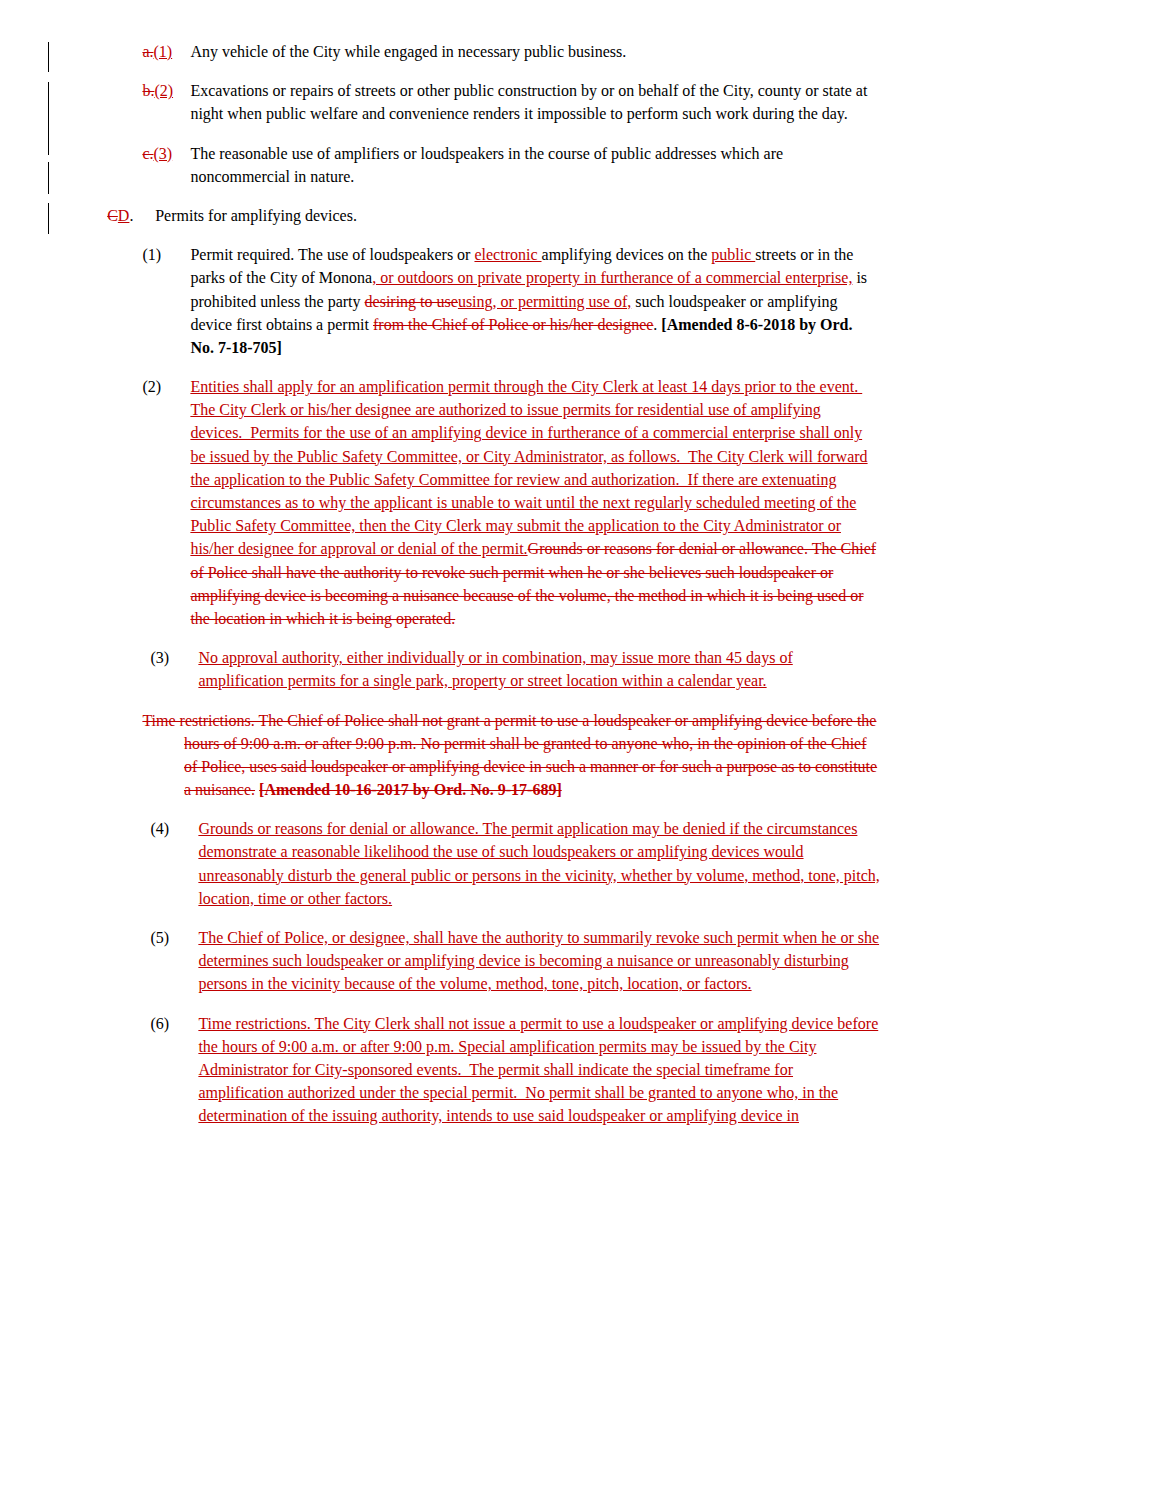a.(1) Any vehicle of the City while engaged in necessary public business.
b.(2) Excavations or repairs of streets or other public construction by or on behalf of the City, county or state at night when public welfare and convenience renders it impossible to perform such work during the day.
c.(3) The reasonable use of amplifiers or loudspeakers in the course of public addresses which are noncommercial in nature.
CD. Permits for amplifying devices.
(1) Permit required. The use of loudspeakers or electronic amplifying devices on the public streets or in the parks of the City of Monona, or outdoors on private property in furtherance of a commercial enterprise, is prohibited unless the party desiring to useusing, or permitting use of, such loudspeaker or amplifying device first obtains a permit from the Chief of Police or his/her designee. [Amended 8-6-2018 by Ord. No. 7-18-705]
(2) Entities shall apply for an amplification permit through the City Clerk at least 14 days prior to the event. The City Clerk or his/her designee are authorized to issue permits for residential use of amplifying devices. Permits for the use of an amplifying device in furtherance of a commercial enterprise shall only be issued by the Public Safety Committee, or City Administrator, as follows. The City Clerk will forward the application to the Public Safety Committee for review and authorization. If there are extenuating circumstances as to why the applicant is unable to wait until the next regularly scheduled meeting of the Public Safety Committee, then the City Clerk may submit the application to the City Administrator or his/her designee for approval or denial of the permit.Grounds or reasons for denial or allowance. The Chief of Police shall have the authority to revoke such permit when he or she believes such loudspeaker or amplifying device is becoming a nuisance because of the volume, the method in which it is being used or the location in which it is being operated.
(3) No approval authority, either individually or in combination, may issue more than 45 days of amplification permits for a single park, property or street location within a calendar year.
Time restrictions. The Chief of Police shall not grant a permit to use a loudspeaker or amplifying device before the hours of 9:00 a.m. or after 9:00 p.m. No permit shall be granted to anyone who, in the opinion of the Chief of Police, uses said loudspeaker or amplifying device in such a manner or for such a purpose as to constitute a nuisance. [Amended 10-16-2017 by Ord. No. 9-17-689]
(4) Grounds or reasons for denial or allowance. The permit application may be denied if the circumstances demonstrate a reasonable likelihood the use of such loudspeakers or amplifying devices would unreasonably disturb the general public or persons in the vicinity, whether by volume, method, tone, pitch, location, time or other factors.
(5) The Chief of Police, or designee, shall have the authority to summarily revoke such permit when he or she determines such loudspeaker or amplifying device is becoming a nuisance or unreasonably disturbing persons in the vicinity because of the volume, method, tone, pitch, location, or factors.
(6) Time restrictions. The City Clerk shall not issue a permit to use a loudspeaker or amplifying device before the hours of 9:00 a.m. or after 9:00 p.m. Special amplification permits may be issued by the City Administrator for City-sponsored events. The permit shall indicate the special timeframe for amplification authorized under the special permit. No permit shall be granted to anyone who, in the determination of the issuing authority, intends to use said loudspeaker or amplifying device in